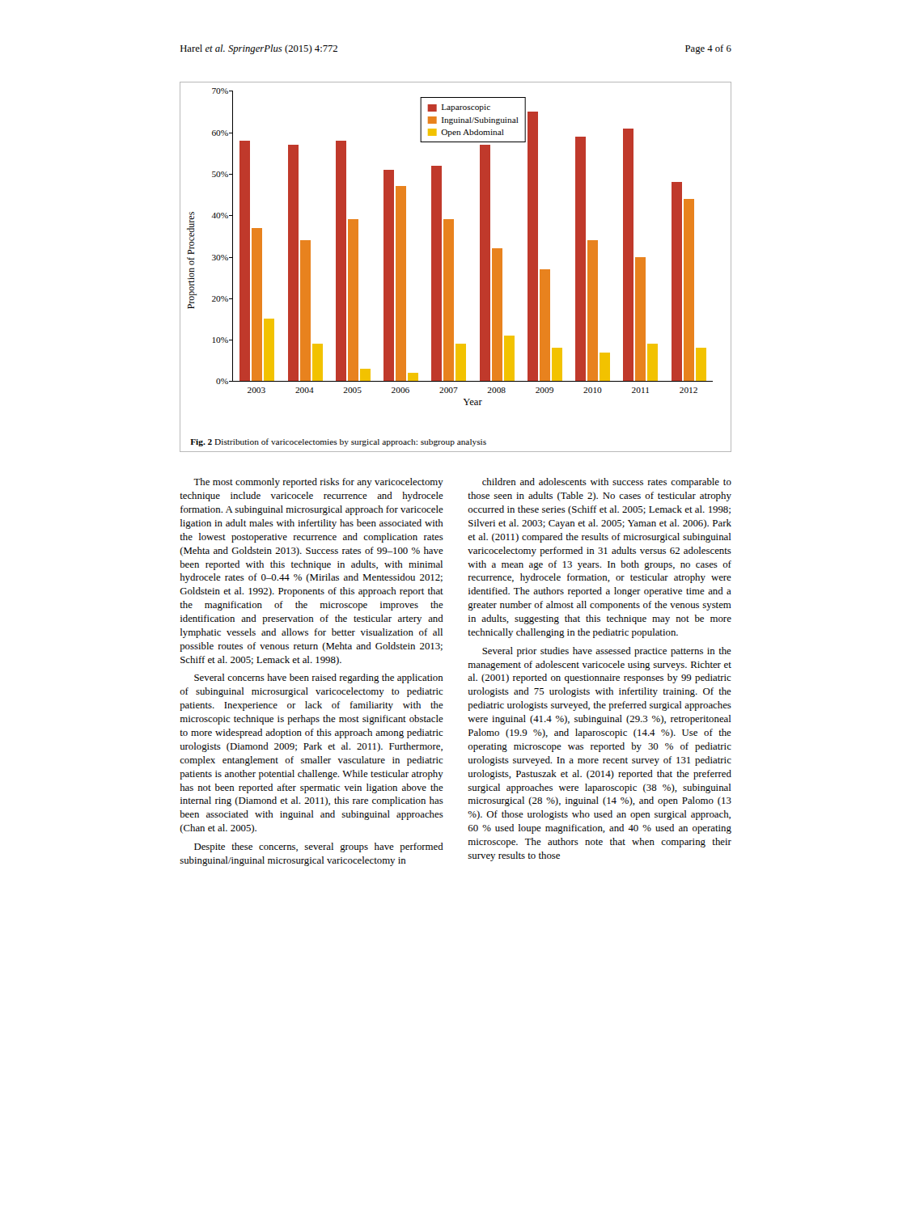Harel et al. SpringerPlus (2015) 4:772
Page 4 of 6
Proportion of Procedures
Laparoscopic
Inguinal/Subinguinal
Open Abdominal
70%
60%
50%
40%
30%
20%
10%
0%
2003200420052006200720082009201020112012
Year
Fig. 2 Distribution of varicocelectomies by surgical approach: subgroup analysis
The most commonly reported risks for any varicocelectomy technique include varicocele recurrence and hydrocele formation. A subinguinal microsurgical approach for varicocele ligation in adult males with infertility has been associated with the lowest postoperative recurrence and complication rates (Mehta and Goldstein 2013). Success rates of 99–100 % have been reported with this technique in adults, with minimal hydrocele rates of 0–0.44 % (Mirilas and Mentessidou 2012; Goldstein et al. 1992). Proponents of this approach report that the magnification of the microscope improves the identification and preservation of the testicular artery and lymphatic vessels and allows for better visualization of all possible routes of venous return (Mehta and Goldstein 2013; Schiff et al. 2005; Lemack et al. 1998).
Several concerns have been raised regarding the application of subinguinal microsurgical varicocelectomy to pediatric patients. Inexperience or lack of familiarity with the microscopic technique is perhaps the most significant obstacle to more widespread adoption of this approach among pediatric urologists (Diamond 2009; Park et al. 2011). Furthermore, complex entanglement of smaller vasculature in pediatric patients is another potential challenge. While testicular atrophy has not been reported after spermatic vein ligation above the internal ring (Diamond et al. 2011), this rare complication has been associated with inguinal and subinguinal approaches (Chan et al. 2005).
Despite these concerns, several groups have performed subinguinal/inguinal microsurgical varicocelectomy in
children and adolescents with success rates comparable to those seen in adults (Table 2). No cases of testicular atrophy occurred in these series (Schiff et al. 2005; Lemack et al. 1998; Silveri et al. 2003; Cayan et al. 2005; Yaman et al. 2006). Park et al. (2011) compared the results of microsurgical subinguinal varicocelectomy performed in 31 adults versus 62 adolescents with a mean age of 13 years. In both groups, no cases of recurrence, hydrocele formation, or testicular atrophy were identified. The authors reported a longer operative time and a greater number of almost all components of the venous system in adults, suggesting that this technique may not be more technically challenging in the pediatric population.
Several prior studies have assessed practice patterns in the management of adolescent varicocele using surveys. Richter et al. (2001) reported on questionnaire responses by 99 pediatric urologists and 75 urologists with infertility training. Of the pediatric urologists surveyed, the preferred surgical approaches were inguinal (41.4 %), subinguinal (29.3 %), retroperitoneal Palomo (19.9 %), and laparoscopic (14.4 %). Use of the operating microscope was reported by 30 % of pediatric urologists surveyed. In a more recent survey of 131 pediatric urologists, Pastuszak et al. (2014) reported that the preferred surgical approaches were laparoscopic (38 %), subinguinal microsurgical (28 %), inguinal (14 %), and open Palomo (13 %). Of those urologists who used an open surgical approach, 60 % used loupe magnification, and 40 % used an operating microscope. The authors note that when comparing their survey results to those